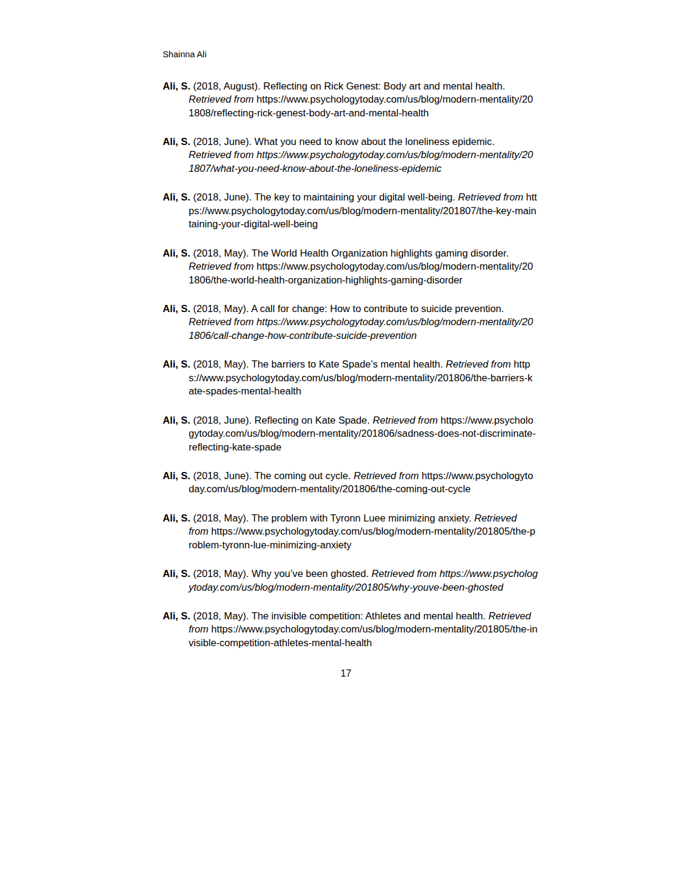Shainna Ali
Ali, S. (2018, August). Reflecting on Rick Genest: Body art and mental health. Retrieved from https://www.psychologytoday.com/us/blog/modern-mentality/201808/reflecting-rick-genest-body-art-and-mental-health
Ali, S. (2018, June). What you need to know about the loneliness epidemic. Retrieved from https://www.psychologytoday.com/us/blog/modern-mentality/201807/what-you-need-know-about-the-loneliness-epidemic
Ali, S. (2018, June). The key to maintaining your digital well-being. Retrieved from https://www.psychologytoday.com/us/blog/modern-mentality/201807/the-key-maintaining-your-digital-well-being
Ali, S. (2018, May). The World Health Organization highlights gaming disorder. Retrieved from https://www.psychologytoday.com/us/blog/modern-mentality/201806/the-world-health-organization-highlights-gaming-disorder
Ali, S. (2018, May). A call for change: How to contribute to suicide prevention. Retrieved from https://www.psychologytoday.com/us/blog/modern-mentality/201806/call-change-how-contribute-suicide-prevention
Ali, S. (2018, May). The barriers to Kate Spade’s mental health. Retrieved from https://www.psychologytoday.com/us/blog/modern-mentality/201806/the-barriers-kate-spades-mental-health
Ali, S. (2018, June). Reflecting on Kate Spade. Retrieved from https://www.psychologytoday.com/us/blog/modern-mentality/201806/sadness-does-not-discriminate-reflecting-kate-spade
Ali, S. (2018, June). The coming out cycle. Retrieved from https://www.psychologytoday.com/us/blog/modern-mentality/201806/the-coming-out-cycle
Ali, S. (2018, May). The problem with Tyronn Luee minimizing anxiety. Retrieved from https://www.psychologytoday.com/us/blog/modern-mentality/201805/the-problem-tyronn-lue-minimizing-anxiety
Ali, S. (2018, May). Why you’ve been ghosted. Retrieved from https://www.psychologytoday.com/us/blog/modern-mentality/201805/why-youve-been-ghosted
Ali, S. (2018, May). The invisible competition: Athletes and mental health. Retrieved from https://www.psychologytoday.com/us/blog/modern-mentality/201805/the-invisible-competition-athletes-mental-health
17